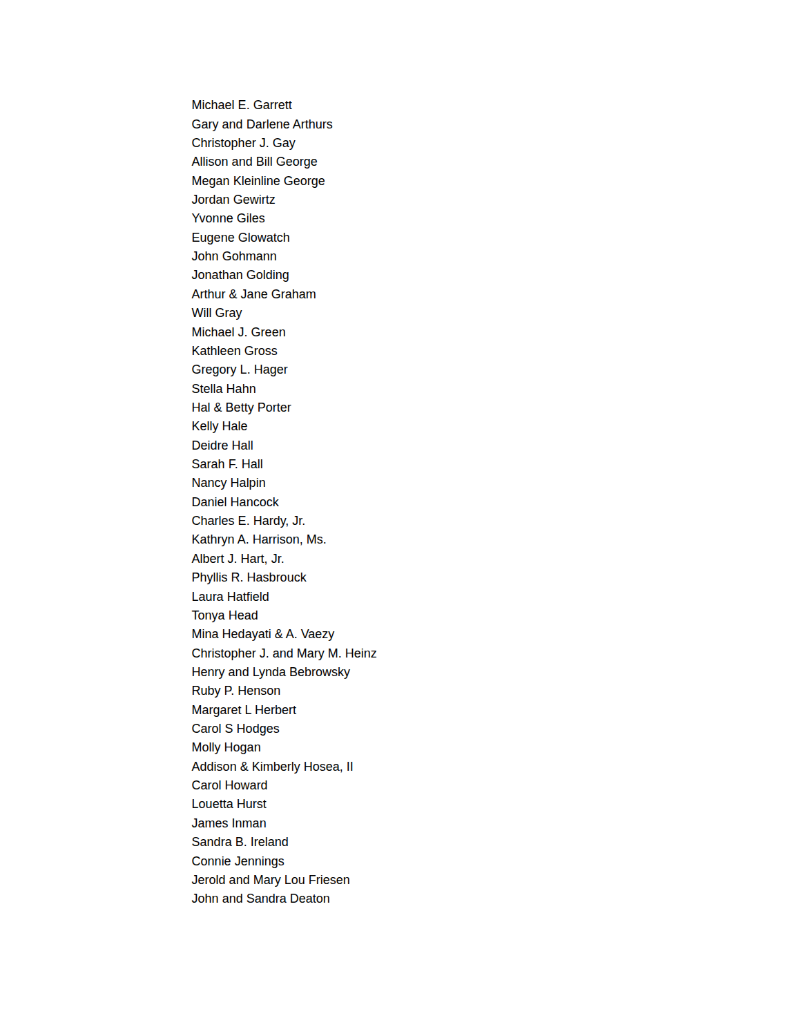Michael E. Garrett
Gary and Darlene Arthurs
Christopher J. Gay
Allison and Bill George
Megan Kleinline George
Jordan Gewirtz
Yvonne Giles
Eugene Glowatch
John Gohmann
Jonathan Golding
Arthur & Jane Graham
Will Gray
Michael J. Green
Kathleen Gross
Gregory L. Hager
Stella Hahn
Hal & Betty Porter
Kelly Hale
Deidre Hall
Sarah F. Hall
Nancy Halpin
Daniel Hancock
Charles E. Hardy, Jr.
Kathryn A. Harrison, Ms.
Albert J. Hart, Jr.
Phyllis R. Hasbrouck
Laura Hatfield
Tonya Head
Mina Hedayati & A. Vaezy
Christopher J. and Mary M. Heinz
Henry and Lynda Bebrowsky
Ruby P. Henson
Margaret L Herbert
Carol S Hodges
Molly Hogan
Addison & Kimberly Hosea, II
Carol Howard
Louetta Hurst
James Inman
Sandra B. Ireland
Connie Jennings
Jerold and Mary Lou Friesen
John and Sandra Deaton